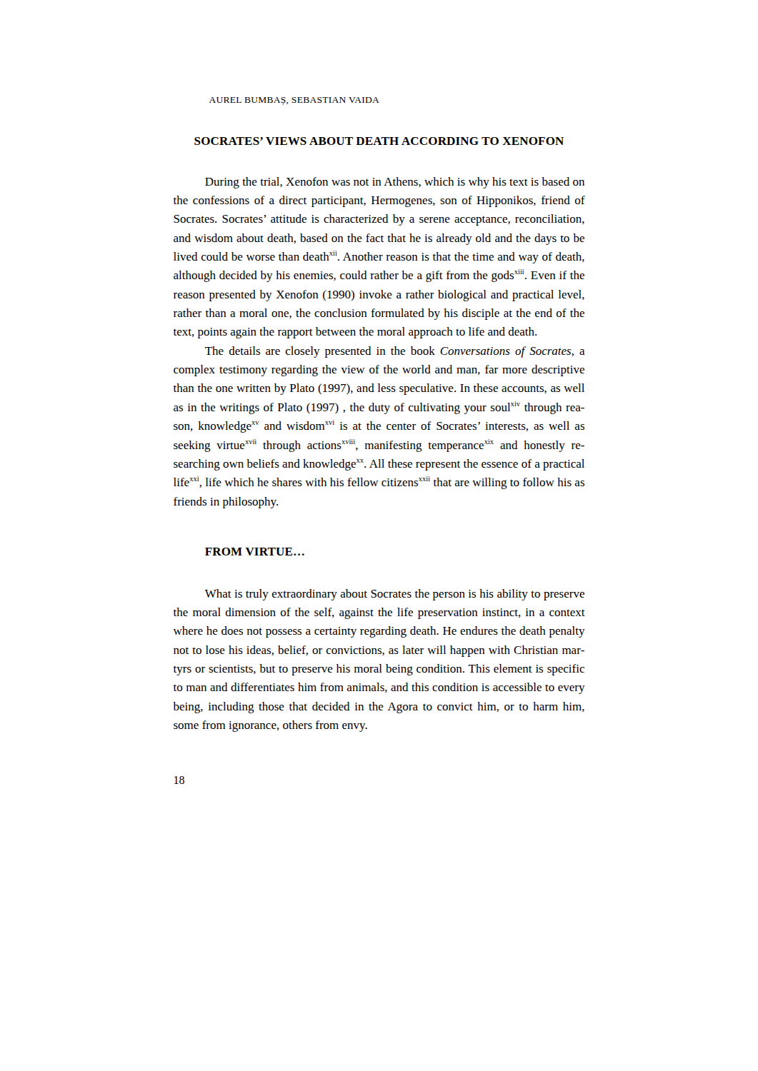AUREL BUMBAȘ, SEBASTIAN VAIDA
SOCRATES’ VIEWS ABOUT DEATH ACCORDING TO XENOFON
During the trial, Xenofon was not in Athens, which is why his text is based on the confessions of a direct participant, Hermogenes, son of Hipponikos, friend of Socrates. Socrates’ attitude is characterized by a serene acceptance, reconciliation, and wisdom about death, based on the fact that he is already old and the days to be lived could be worse than deathxii. Another reason is that the time and way of death, although decided by his enemies, could rather be a gift from the godsxiii. Even if the reason presented by Xenofon (1990) invoke a rather biological and practical level, rather than a moral one, the conclusion formulated by his disciple at the end of the text, points again the rapport between the moral approach to life and death.
The details are closely presented in the book Conversations of Socrates, a complex testimony regarding the view of the world and man, far more descriptive than the one written by Plato (1997), and less speculative. In these accounts, as well as in the writings of Plato (1997) , the duty of cultivating your soulxiv through reason, knowledgexv and wisdomxvi is at the center of Socrates’ interests, as well as seeking virtuexvii through actionsxviii, manifesting temperancexix and honestly researching own beliefs and knowledgexx. All these represent the essence of a practical lifexxi, life which he shares with his fellow citizensxxii that are willing to follow his as friends in philosophy.
FROM VIRTUE…
What is truly extraordinary about Socrates the person is his ability to preserve the moral dimension of the self, against the life preservation instinct, in a context where he does not possess a certainty regarding death. He endures the death penalty not to lose his ideas, belief, or convictions, as later will happen with Christian martyrs or scientists, but to preserve his moral being condition. This element is specific to man and differentiates him from animals, and this condition is accessible to every being, including those that decided in the Agora to convict him, or to harm him, some from ignorance, others from envy.
18